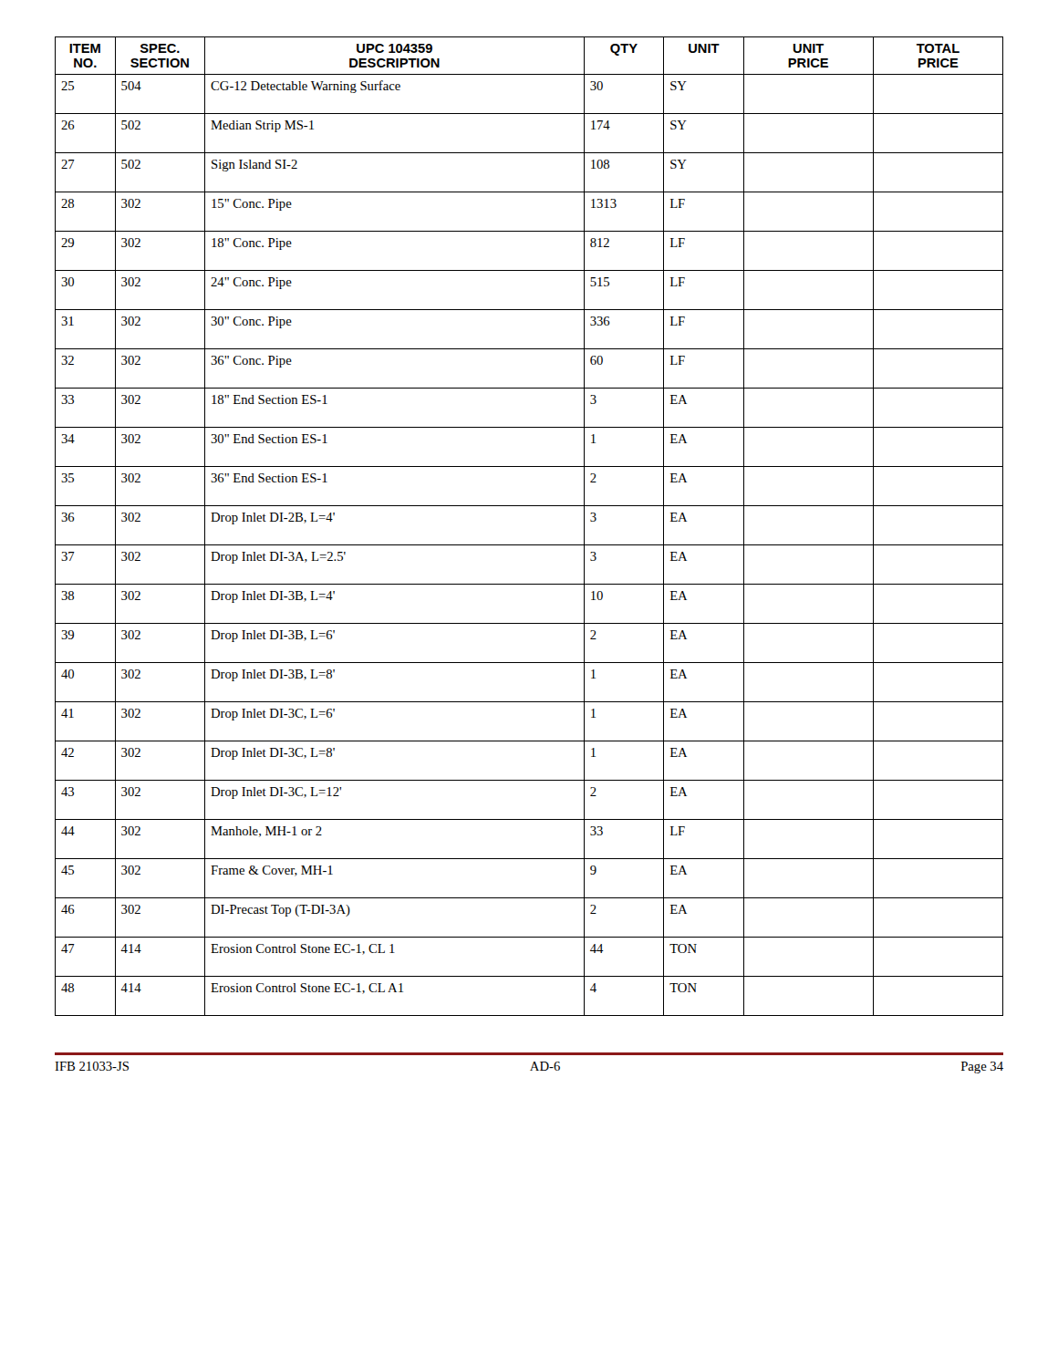| ITEM NO. | SPEC. SECTION | UPC 104359 DESCRIPTION | QTY | UNIT | UNIT PRICE | TOTAL PRICE |
| --- | --- | --- | --- | --- | --- | --- |
| 25 | 504 | CG-12 Detectable Warning Surface | 30 | SY | | |
| 26 | 502 | Median Strip MS-1 | 174 | SY | | |
| 27 | 502 | Sign Island SI-2 | 108 | SY | | |
| 28 | 302 | 15" Conc. Pipe | 1313 | LF | | |
| 29 | 302 | 18" Conc. Pipe | 812 | LF | | |
| 30 | 302 | 24" Conc. Pipe | 515 | LF | | |
| 31 | 302 | 30" Conc. Pipe | 336 | LF | | |
| 32 | 302 | 36" Conc. Pipe | 60 | LF | | |
| 33 | 302 | 18" End Section ES-1 | 3 | EA | | |
| 34 | 302 | 30" End Section ES-1 | 1 | EA | | |
| 35 | 302 | 36" End Section ES-1 | 2 | EA | | |
| 36 | 302 | Drop Inlet DI-2B, L=4' | 3 | EA | | |
| 37 | 302 | Drop Inlet DI-3A, L=2.5' | 3 | EA | | |
| 38 | 302 | Drop Inlet DI-3B, L=4' | 10 | EA | | |
| 39 | 302 | Drop Inlet DI-3B, L=6' | 2 | EA | | |
| 40 | 302 | Drop Inlet DI-3B, L=8' | 1 | EA | | |
| 41 | 302 | Drop Inlet DI-3C, L=6' | 1 | EA | | |
| 42 | 302 | Drop Inlet DI-3C, L=8' | 1 | EA | | |
| 43 | 302 | Drop Inlet DI-3C, L=12' | 2 | EA | | |
| 44 | 302 | Manhole, MH-1 or 2 | 33 | LF | | |
| 45 | 302 | Frame & Cover, MH-1 | 9 | EA | | |
| 46 | 302 | DI-Precast Top (T-DI-3A) | 2 | EA | | |
| 47 | 414 | Erosion Control Stone EC-1, CL 1 | 44 | TON | | |
| 48 | 414 | Erosion Control Stone EC-1, CL A1 | 4 | TON | | |
IFB 21033-JS AD-6 Page 34